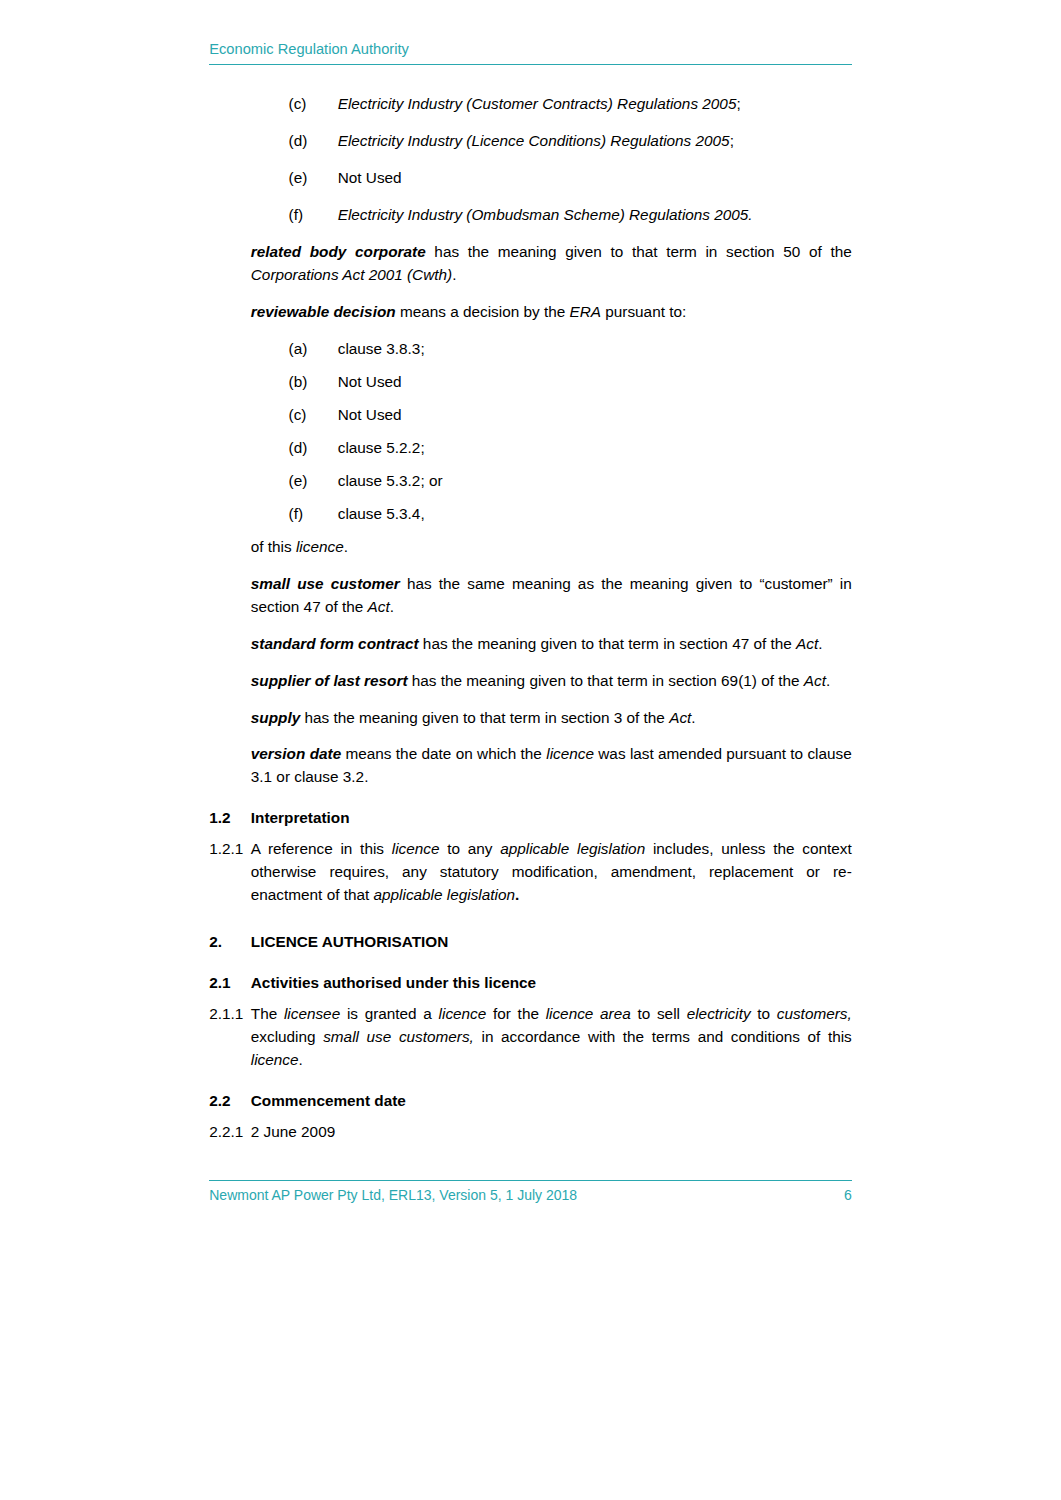Economic Regulation Authority
(c) Electricity Industry (Customer Contracts) Regulations 2005;
(d) Electricity Industry (Licence Conditions) Regulations 2005;
(e) Not Used
(f) Electricity Industry (Ombudsman Scheme) Regulations 2005.
related body corporate has the meaning given to that term in section 50 of the Corporations Act 2001 (Cwth).
reviewable decision means a decision by the ERA pursuant to:
(a) clause 3.8.3;
(b) Not Used
(c) Not Used
(d) clause 5.2.2;
(e) clause 5.3.2; or
(f) clause 5.3.4,
of this licence.
small use customer has the same meaning as the meaning given to “customer” in section 47 of the Act.
standard form contract has the meaning given to that term in section 47 of the Act.
supplier of last resort has the meaning given to that term in section 69(1) of the Act.
supply has the meaning given to that term in section 3 of the Act.
version date means the date on which the licence was last amended pursuant to clause 3.1 or clause 3.2.
1.2 Interpretation
1.2.1 A reference in this licence to any applicable legislation includes, unless the context otherwise requires, any statutory modification, amendment, replacement or re-enactment of that applicable legislation.
2. LICENCE AUTHORISATION
2.1 Activities authorised under this licence
2.1.1 The licensee is granted a licence for the licence area to sell electricity to customers, excluding small use customers, in accordance with the terms and conditions of this licence.
2.2 Commencement date
2.2.1 2 June 2009
Newmont AP Power Pty Ltd, ERL13, Version 5, 1 July 2018 6